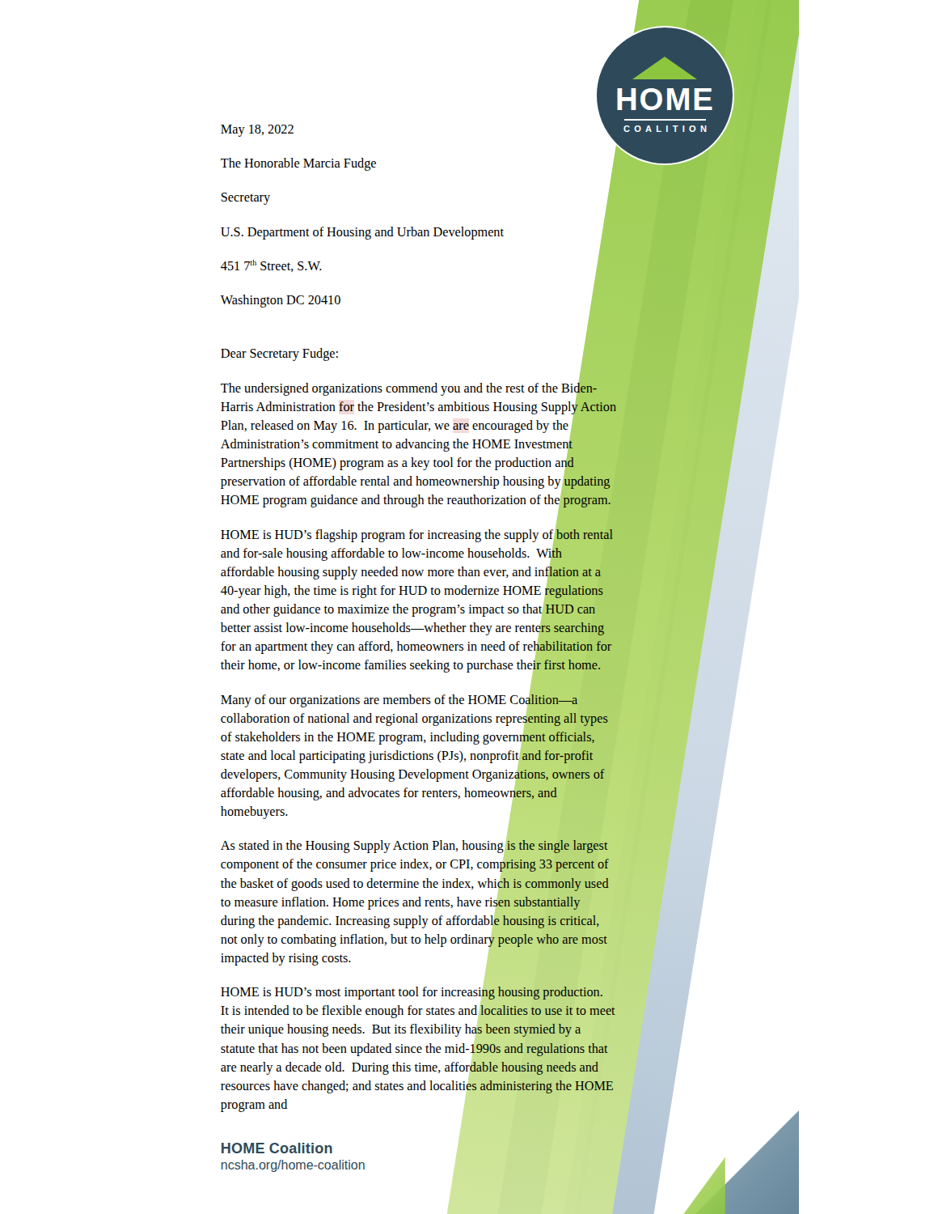HOME
Coalition
May 18, 2022
The Honorable Marcia Fudge
Secretary
U.S. Department of Housing and Urban Development
451 7th Street, S.W.
Washington DC 20410
Dear Secretary Fudge:
The undersigned organizations commend you and the rest of the Biden-Harris Administration for the President’s ambitious Housing Supply Action Plan, released on May 16. In particular, we are encouraged by the Administration’s commitment to advancing the HOME Investment Partnerships (HOME) program as a key tool for the production and preservation of affordable rental and homeownership housing by updating HOME program guidance and through the reauthorization of the program.
HOME is HUD’s flagship program for increasing the supply of both rental and for-sale housing affordable to low-income households. With affordable housing supply needed now more than ever, and inflation at a 40-year high, the time is right for HUD to modernize HOME regulations and other guidance to maximize the program’s impact so that HUD can better assist low-income households—whether they are renters searching for an apartment they can afford, homeowners in need of rehabilitation for their home, or low-income families seeking to purchase their first home.
Many of our organizations are members of the HOME Coalition—a collaboration of national and regional organizations representing all types of stakeholders in the HOME program, including government officials, state and local participating jurisdictions (PJs), nonprofit and for-profit developers, Community Housing Development Organizations, owners of affordable housing, and advocates for renters, homeowners, and homebuyers.
As stated in the Housing Supply Action Plan, housing is the single largest component of the consumer price index, or CPI, comprising 33 percent of the basket of goods used to determine the index, which is commonly used to measure inflation. Home prices and rents, have risen substantially during the pandemic. Increasing supply of affordable housing is critical, not only to combating inflation, but to help ordinary people who are most impacted by rising costs.
HOME is HUD’s most important tool for increasing housing production. It is intended to be flexible enough for states and localities to use it to meet their unique housing needs. But its flexibility has been stymied by a statute that has not been updated since the mid-1990s and regulations that are nearly a decade old. During this time, affordable housing needs and resources have changed; and states and localities administering the HOME program and
HOME Coalition
ncsha.org/home-coalition